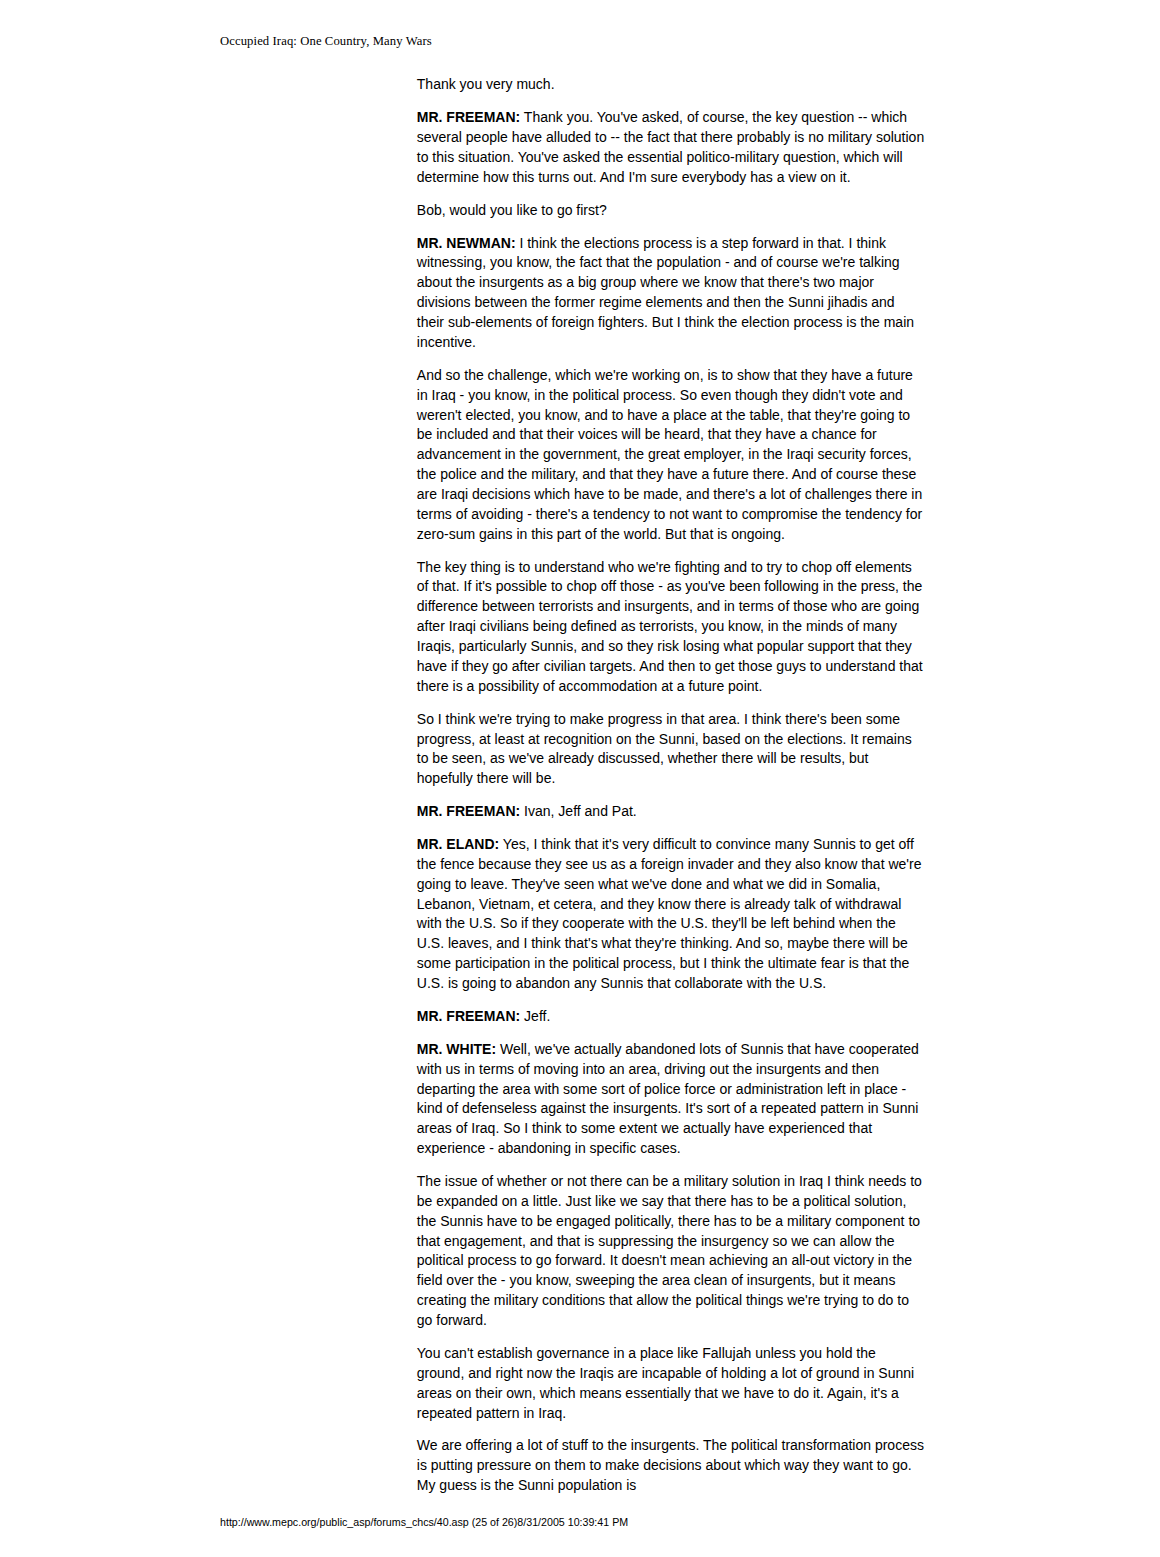Occupied Iraq: One Country, Many Wars
Thank you very much.
MR. FREEMAN: Thank you. You've asked, of course, the key question -- which several people have alluded to -- the fact that there probably is no military solution to this situation. You've asked the essential politico-military question, which will determine how this turns out. And I'm sure everybody has a view on it.
Bob, would you like to go first?
MR. NEWMAN: I think the elections process is a step forward in that. I think witnessing, you know, the fact that the population - and of course we're talking about the insurgents as a big group where we know that there's two major divisions between the former regime elements and then the Sunni jihadis and their sub-elements of foreign fighters. But I think the election process is the main incentive.
And so the challenge, which we're working on, is to show that they have a future in Iraq - you know, in the political process. So even though they didn't vote and weren't elected, you know, and to have a place at the table, that they're going to be included and that their voices will be heard, that they have a chance for advancement in the government, the great employer, in the Iraqi security forces, the police and the military, and that they have a future there. And of course these are Iraqi decisions which have to be made, and there's a lot of challenges there in terms of avoiding - there's a tendency to not want to compromise the tendency for zero-sum gains in this part of the world. But that is ongoing.
The key thing is to understand who we're fighting and to try to chop off elements of that. If it's possible to chop off those - as you've been following in the press, the difference between terrorists and insurgents, and in terms of those who are going after Iraqi civilians being defined as terrorists, you know, in the minds of many Iraqis, particularly Sunnis, and so they risk losing what popular support that they have if they go after civilian targets. And then to get those guys to understand that there is a possibility of accommodation at a future point.
So I think we're trying to make progress in that area. I think there's been some progress, at least at recognition on the Sunni, based on the elections. It remains to be seen, as we've already discussed, whether there will be results, but hopefully there will be.
MR. FREEMAN: Ivan, Jeff and Pat.
MR. ELAND: Yes, I think that it's very difficult to convince many Sunnis to get off the fence because they see us as a foreign invader and they also know that we're going to leave. They've seen what we've done and what we did in Somalia, Lebanon, Vietnam, et cetera, and they know there is already talk of withdrawal with the U.S. So if they cooperate with the U.S. they'll be left behind when the U.S. leaves, and I think that's what they're thinking. And so, maybe there will be some participation in the political process, but I think the ultimate fear is that the U.S. is going to abandon any Sunnis that collaborate with the U.S.
MR. FREEMAN: Jeff.
MR. WHITE: Well, we've actually abandoned lots of Sunnis that have cooperated with us in terms of moving into an area, driving out the insurgents and then departing the area with some sort of police force or administration left in place - kind of defenseless against the insurgents. It's sort of a repeated pattern in Sunni areas of Iraq. So I think to some extent we actually have experienced that experience - abandoning in specific cases.
The issue of whether or not there can be a military solution in Iraq I think needs to be expanded on a little. Just like we say that there has to be a political solution, the Sunnis have to be engaged politically, there has to be a military component to that engagement, and that is suppressing the insurgency so we can allow the political process to go forward. It doesn't mean achieving an all-out victory in the field over the - you know, sweeping the area clean of insurgents, but it means creating the military conditions that allow the political things we're trying to do to go forward.
You can't establish governance in a place like Fallujah unless you hold the ground, and right now the Iraqis are incapable of holding a lot of ground in Sunni areas on their own, which means essentially that we have to do it. Again, it's a repeated pattern in Iraq.
We are offering a lot of stuff to the insurgents. The political transformation process is putting pressure on them to make decisions about which way they want to go. My guess is the Sunni population is
http://www.mepc.org/public_asp/forums_chcs/40.asp (25 of 26)8/31/2005 10:39:41 PM